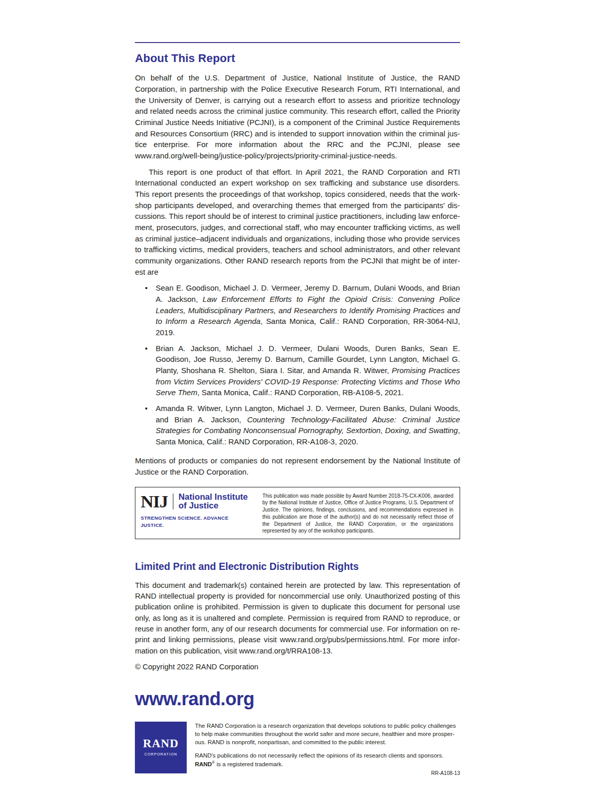About This Report
On behalf of the U.S. Department of Justice, National Institute of Justice, the RAND Corporation, in partnership with the Police Executive Research Forum, RTI International, and the University of Denver, is carrying out a research effort to assess and prioritize technology and related needs across the criminal justice community. This research effort, called the Priority Criminal Justice Needs Initiative (PCJNI), is a component of the Criminal Justice Requirements and Resources Consortium (RRC) and is intended to support innovation within the criminal justice enterprise. For more information about the RRC and the PCJNI, please see www.rand.org/well-being/justice-policy/projects/priority-criminal-justice-needs.
This report is one product of that effort. In April 2021, the RAND Corporation and RTI International conducted an expert workshop on sex trafficking and substance use disorders. This report presents the proceedings of that workshop, topics considered, needs that the workshop participants developed, and overarching themes that emerged from the participants' discussions. This report should be of interest to criminal justice practitioners, including law enforcement, prosecutors, judges, and correctional staff, who may encounter trafficking victims, as well as criminal justice–adjacent individuals and organizations, including those who provide services to trafficking victims, medical providers, teachers and school administrators, and other relevant community organizations. Other RAND research reports from the PCJNI that might be of interest are
Sean E. Goodison, Michael J. D. Vermeer, Jeremy D. Barnum, Dulani Woods, and Brian A. Jackson, Law Enforcement Efforts to Fight the Opioid Crisis: Convening Police Leaders, Multidisciplinary Partners, and Researchers to Identify Promising Practices and to Inform a Research Agenda, Santa Monica, Calif.: RAND Corporation, RR-3064-NIJ, 2019.
Brian A. Jackson, Michael J. D. Vermeer, Dulani Woods, Duren Banks, Sean E. Goodison, Joe Russo, Jeremy D. Barnum, Camille Gourdet, Lynn Langton, Michael G. Planty, Shoshana R. Shelton, Siara I. Sitar, and Amanda R. Witwer, Promising Practices from Victim Services Providers' COVID-19 Response: Protecting Victims and Those Who Serve Them, Santa Monica, Calif.: RAND Corporation, RB-A108-5, 2021.
Amanda R. Witwer, Lynn Langton, Michael J. D. Vermeer, Duren Banks, Dulani Woods, and Brian A. Jackson, Countering Technology-Facilitated Abuse: Criminal Justice Strategies for Combating Nonconsensual Pornography, Sextortion, Doxing, and Swatting, Santa Monica, Calif.: RAND Corporation, RR-A108-3, 2020.
Mentions of products or companies do not represent endorsement by the National Institute of Justice or the RAND Corporation.
NIJ
National Institute
of Justice
STRENGTHEN SCIENCE. ADVANCE JUSTICE.
This publication was made possible by Award Number 2018-75-CX-K006, awarded by the National Institute of Justice, Office of Justice Programs, U.S. Department of Justice. The opinions, findings, conclusions, and recommendations expressed in this publication are those of the author(s) and do not necessarily reflect those of the Department of Justice, the RAND Corporation, or the organizations represented by any of the workshop participants.
Limited Print and Electronic Distribution Rights
This document and trademark(s) contained herein are protected by law. This representation of RAND intellectual property is provided for noncommercial use only. Unauthorized posting of this publication online is prohibited. Permission is given to duplicate this document for personal use only, as long as it is unaltered and complete. Permission is required from RAND to reproduce, or reuse in another form, any of our research documents for commercial use. For information on reprint and linking permissions, please visit www.rand.org/pubs/permissions.html. For more information on this publication, visit www.rand.org/t/RRA108-13.
© Copyright 2022 RAND Corporation
www.rand.org
RAND
CORPORATION
The RAND Corporation is a research organization that develops solutions to public policy challenges to help make communities throughout the world safer and more secure, healthier and more prosperous. RAND is nonprofit, nonpartisan, and committed to the public interest.
RAND's publications do not necessarily reflect the opinions of its research clients and sponsors. RAND® is a registered trademark.
RR-A108-13